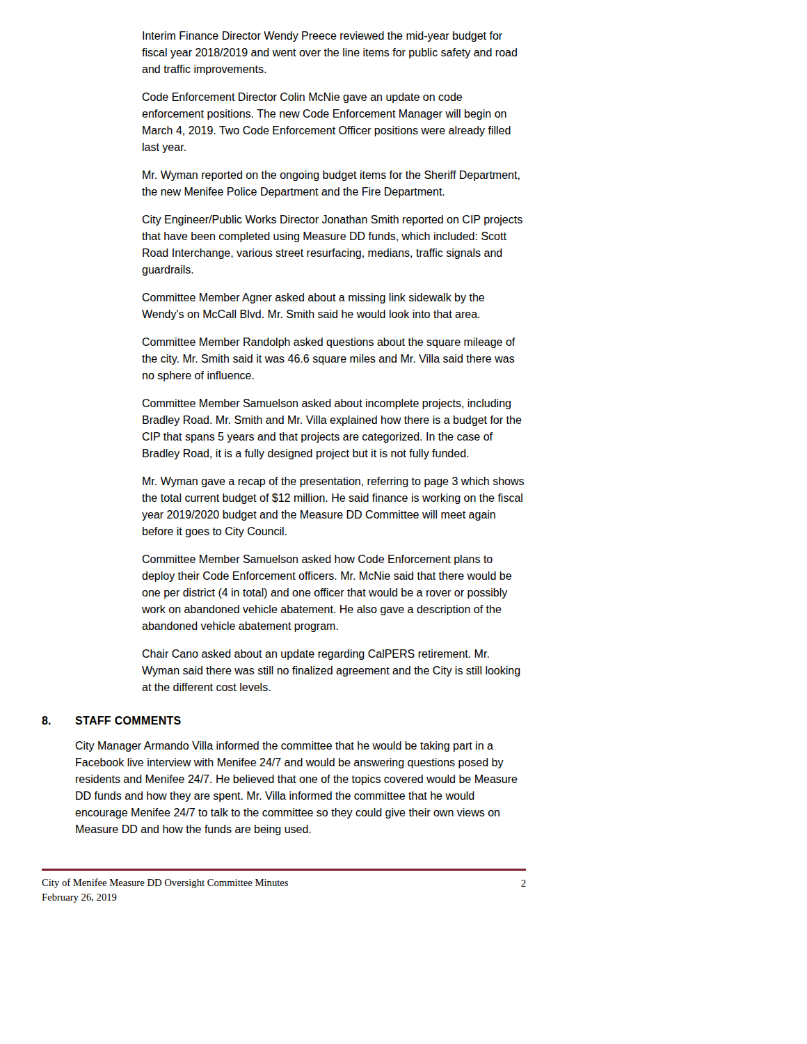Interim Finance Director Wendy Preece reviewed the mid-year budget for fiscal year 2018/2019 and went over the line items for public safety and road and traffic improvements.
Code Enforcement Director Colin McNie gave an update on code enforcement positions. The new Code Enforcement Manager will begin on March 4, 2019. Two Code Enforcement Officer positions were already filled last year.
Mr. Wyman reported on the ongoing budget items for the Sheriff Department, the new Menifee Police Department and the Fire Department.
City Engineer/Public Works Director Jonathan Smith reported on CIP projects that have been completed using Measure DD funds, which included: Scott Road Interchange, various street resurfacing, medians, traffic signals and guardrails.
Committee Member Agner asked about a missing link sidewalk by the Wendy's on McCall Blvd. Mr. Smith said he would look into that area.
Committee Member Randolph asked questions about the square mileage of the city. Mr. Smith said it was 46.6 square miles and Mr. Villa said there was no sphere of influence.
Committee Member Samuelson asked about incomplete projects, including Bradley Road. Mr. Smith and Mr. Villa explained how there is a budget for the CIP that spans 5 years and that projects are categorized. In the case of Bradley Road, it is a fully designed project but it is not fully funded.
Mr. Wyman gave a recap of the presentation, referring to page 3 which shows the total current budget of $12 million. He said finance is working on the fiscal year 2019/2020 budget and the Measure DD Committee will meet again before it goes to City Council.
Committee Member Samuelson asked how Code Enforcement plans to deploy their Code Enforcement officers. Mr. McNie said that there would be one per district (4 in total) and one officer that would be a rover or possibly work on abandoned vehicle abatement. He also gave a description of the abandoned vehicle abatement program.
Chair Cano asked about an update regarding CalPERS retirement. Mr. Wyman said there was still no finalized agreement and the City is still looking at the different cost levels.
8. STAFF COMMENTS
City Manager Armando Villa informed the committee that he would be taking part in a Facebook live interview with Menifee 24/7 and would be answering questions posed by residents and Menifee 24/7. He believed that one of the topics covered would be Measure DD funds and how they are spent. Mr. Villa informed the committee that he would encourage Menifee 24/7 to talk to the committee so they could give their own views on Measure DD and how the funds are being used.
City of Menifee Measure DD Oversight Committee Minutes
February 26, 2019
2